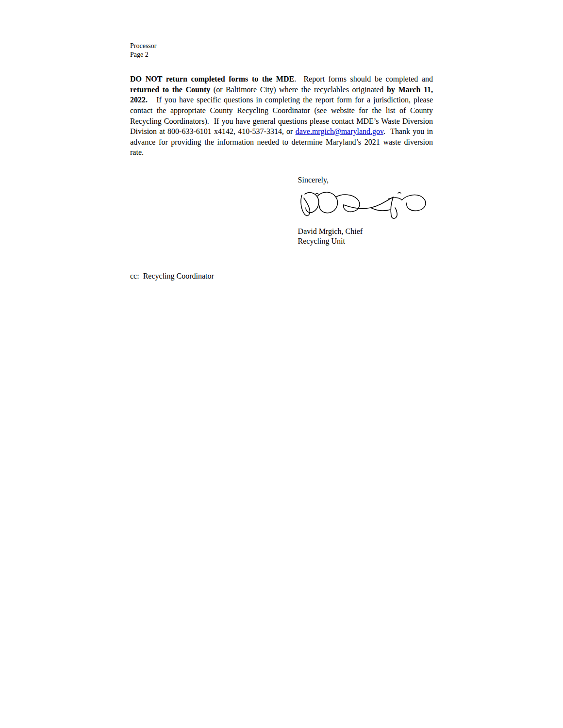Processor
Page 2
DO NOT return completed forms to the MDE. Report forms should be completed and returned to the County (or Baltimore City) where the recyclables originated by March 11, 2022. If you have specific questions in completing the report form for a jurisdiction, please contact the appropriate County Recycling Coordinator (see website for the list of County Recycling Coordinators). If you have general questions please contact MDE’s Waste Diversion Division at 800-633-6101 x4142, 410-537-3314, or dave.mrgich@maryland.gov. Thank you in advance for providing the information needed to determine Maryland’s 2021 waste diversion rate.
Sincerely,
David Mrgich, Chief
Recycling Unit
cc: Recycling Coordinator